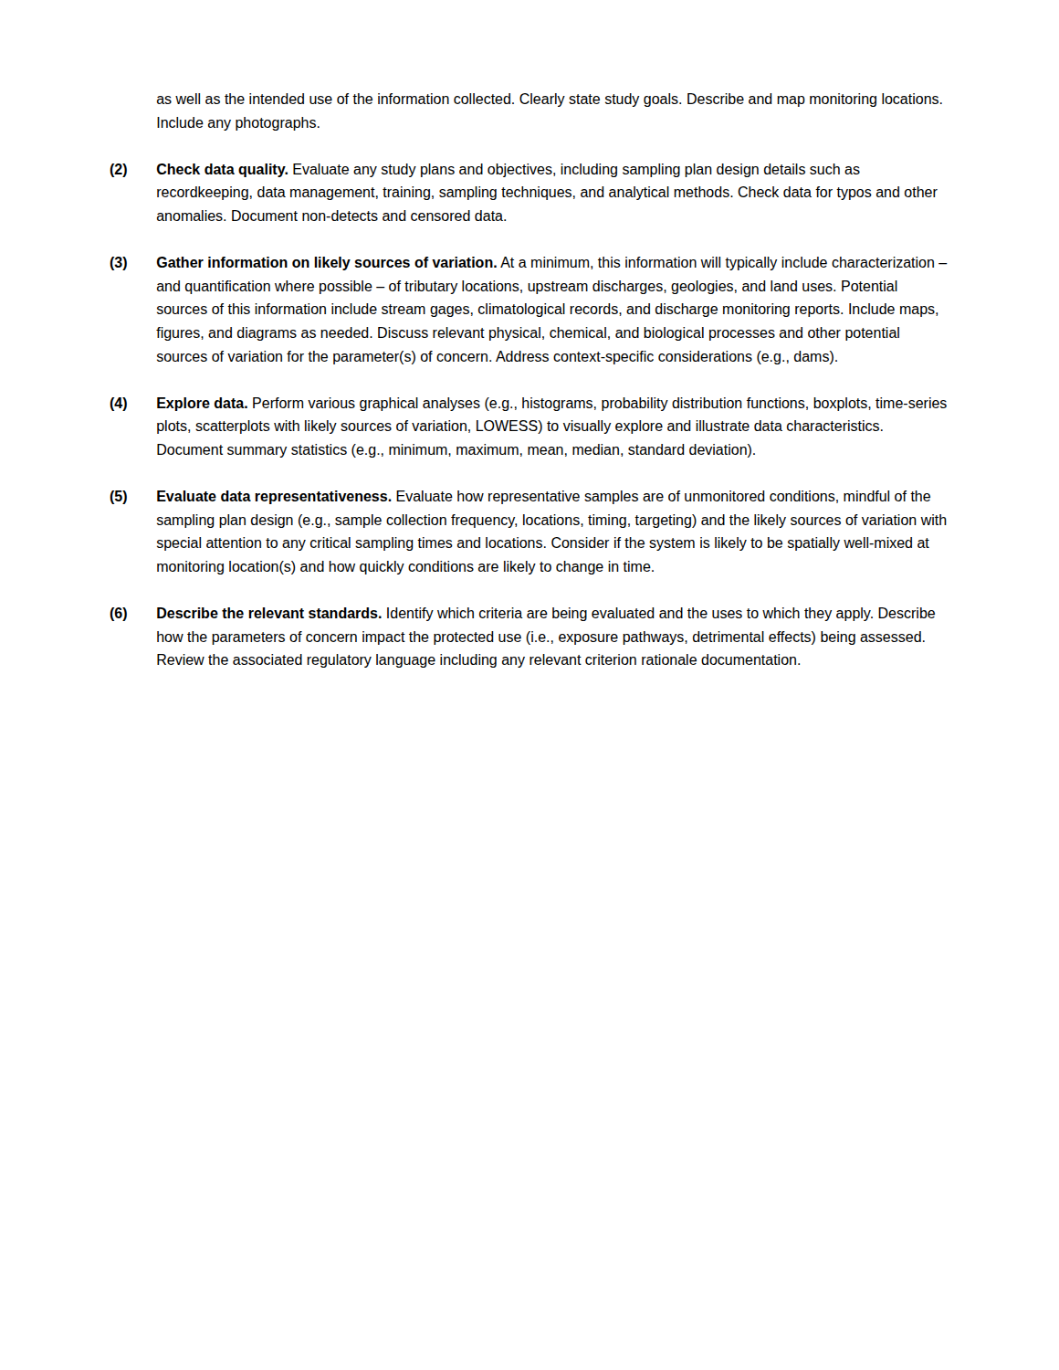as well as the intended use of the information collected. Clearly state study goals. Describe and map monitoring locations. Include any photographs.
(2) Check data quality. Evaluate any study plans and objectives, including sampling plan design details such as recordkeeping, data management, training, sampling techniques, and analytical methods. Check data for typos and other anomalies. Document non-detects and censored data.
(3) Gather information on likely sources of variation. At a minimum, this information will typically include characterization – and quantification where possible – of tributary locations, upstream discharges, geologies, and land uses. Potential sources of this information include stream gages, climatological records, and discharge monitoring reports. Include maps, figures, and diagrams as needed. Discuss relevant physical, chemical, and biological processes and other potential sources of variation for the parameter(s) of concern. Address context-specific considerations (e.g., dams).
(4) Explore data. Perform various graphical analyses (e.g., histograms, probability distribution functions, boxplots, time-series plots, scatterplots with likely sources of variation, LOWESS) to visually explore and illustrate data characteristics. Document summary statistics (e.g., minimum, maximum, mean, median, standard deviation).
(5) Evaluate data representativeness. Evaluate how representative samples are of unmonitored conditions, mindful of the sampling plan design (e.g., sample collection frequency, locations, timing, targeting) and the likely sources of variation with special attention to any critical sampling times and locations. Consider if the system is likely to be spatially well-mixed at monitoring location(s) and how quickly conditions are likely to change in time.
(6) Describe the relevant standards. Identify which criteria are being evaluated and the uses to which they apply. Describe how the parameters of concern impact the protected use (i.e., exposure pathways, detrimental effects) being assessed. Review the associated regulatory language including any relevant criterion rationale documentation.